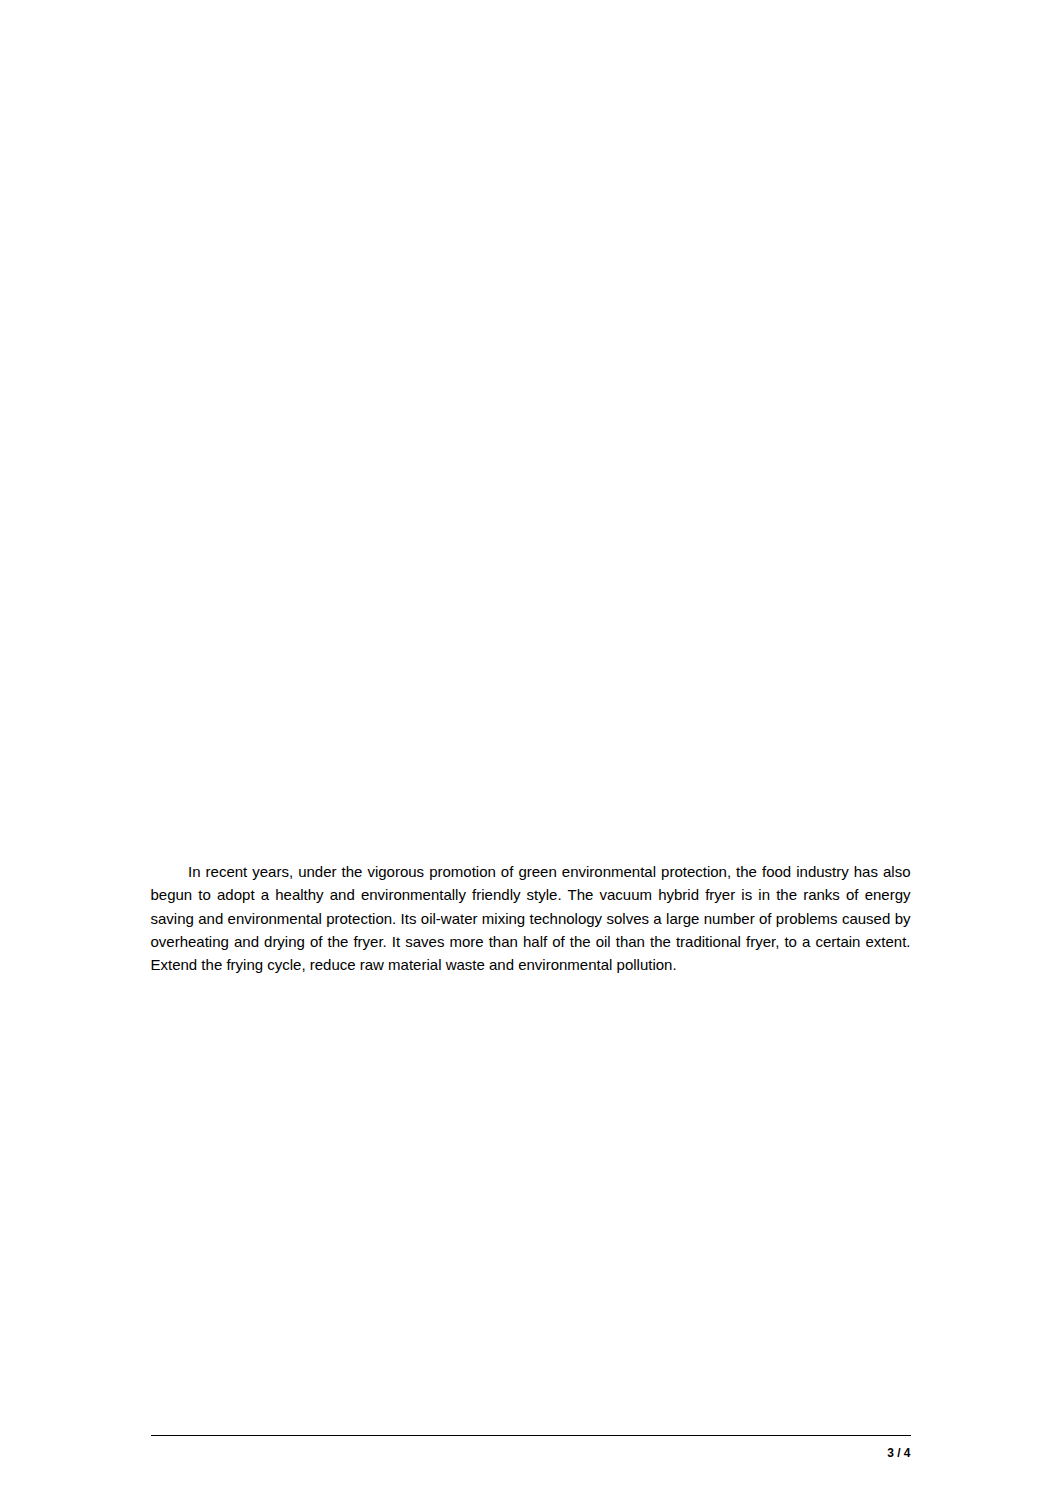In recent years, under the vigorous promotion of green environmental protection, the food industry has also begun to adopt a healthy and environmentally friendly style. The vacuum hybrid fryer is in the ranks of energy saving and environmental protection. Its oil-water mixing technology solves a large number of problems caused by overheating and drying of the fryer. It saves more than half of the oil than the traditional fryer, to a certain extent. Extend the frying cycle, reduce raw material waste and environmental pollution.
3 / 4